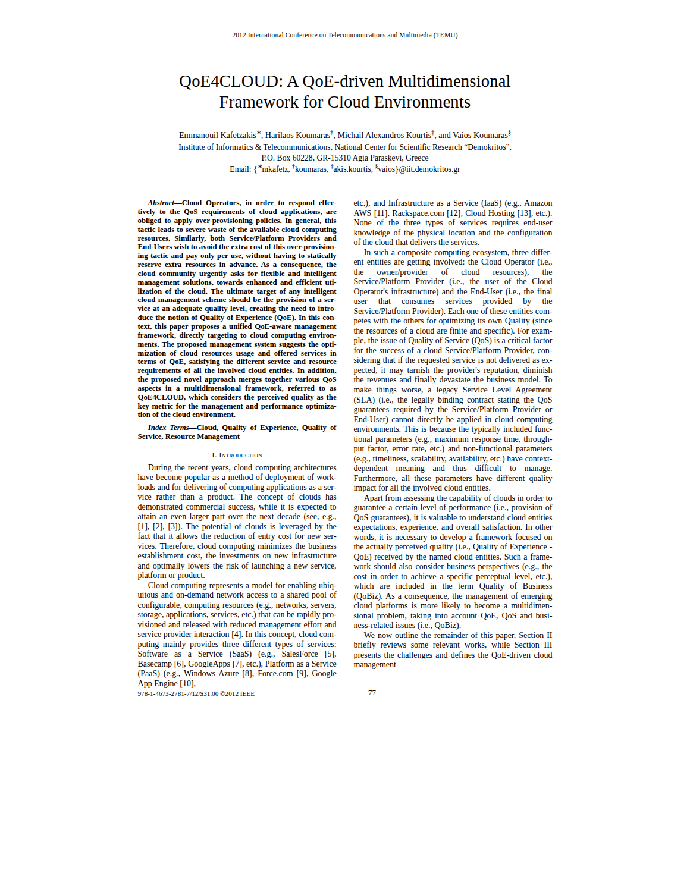2012 International Conference on Telecommunications and Multimedia (TEMU)
QoE4CLOUD: A QoE-driven Multidimensional
Framework for Cloud Environments
Emmanouil Kafetzakis∗, Harilaos Koumaras†, Michail Alexandros Kourtis‡, and Vaios Koumaras§
Institute of Informatics & Telecommunications, National Center for Scientific Research “Demokritos”,
P.O. Box 60228, GR-15310 Agia Paraskevi, Greece
Email: {∗mkafetz, †koumaras, ‡akis.kourtis, §vaios}@iit.demokritos.gr
Abstract—Cloud Operators, in order to respond effectively to the QoS requirements of cloud applications, are obliged to apply over-provisioning policies. In general, this tactic leads to severe waste of the available cloud computing resources. Similarly, both Service/Platform Providers and End-Users wish to avoid the extra cost of this over-provisioning tactic and pay only per use, without having to statically reserve extra resources in advance. As a consequence, the cloud community urgently asks for flexible and intelligent management solutions, towards enhanced and efficient utilization of the cloud. The ultimate target of any intelligent cloud management scheme should be the provision of a service at an adequate quality level, creating the need to introduce the notion of Quality of Experience (QoE). In this context, this paper proposes a unified QoE-aware management framework, directly targeting to cloud computing environments. The proposed management system suggests the optimization of cloud resources usage and offered services in terms of QoE, satisfying the different service and resource requirements of all the involved cloud entities. In addition, the proposed novel approach merges together various QoS aspects in a multidimensional framework, referred to as QoE4CLOUD, which considers the perceived quality as the key metric for the management and performance optimization of the cloud environment.
Index Terms—Cloud, Quality of Experience, Quality of Service, Resource Management
I. Introduction
During the recent years, cloud computing architectures have become popular as a method of deployment of workloads and for delivering of computing applications as a service rather than a product. The concept of clouds has demonstrated commercial success, while it is expected to attain an even larger part over the next decade (see, e.g., [1], [2], [3]). The potential of clouds is leveraged by the fact that it allows the reduction of entry cost for new services. Therefore, cloud computing minimizes the business establishment cost, the investments on new infrastructure and optimally lowers the risk of launching a new service, platform or product.
Cloud computing represents a model for enabling ubiquitous and on-demand network access to a shared pool of configurable, computing resources (e.g., networks, servers, storage, applications, services, etc.) that can be rapidly provisioned and released with reduced management effort and service provider interaction [4]. In this concept, cloud computing mainly provides three different types of services: Software as a Service (SaaS) (e.g., SalesForce [5], Basecamp [6], GoogleApps [7], etc.), Platform as a Service (PaaS) (e.g., Windows Azure [8], Force.com [9], Google App Engine [10],
etc.), and Infrastructure as a Service (IaaS) (e.g., Amazon AWS [11], Rackspace.com [12], Cloud Hosting [13], etc.). None of the three types of services requires end-user knowledge of the physical location and the configuration of the cloud that delivers the services.
In such a composite computing ecosystem, three different entities are getting involved: the Cloud Operator (i.e., the owner/provider of cloud resources), the Service/Platform Provider (i.e., the user of the Cloud Operator's infrastructure) and the End-User (i.e., the final user that consumes services provided by the Service/Platform Provider). Each one of these entities competes with the others for optimizing its own Quality (since the resources of a cloud are finite and specific). For example, the issue of Quality of Service (QoS) is a critical factor for the success of a cloud Service/Platform Provider, considering that if the requested service is not delivered as expected, it may tarnish the provider's reputation, diminish the revenues and finally devastate the business model. To make things worse, a legacy Service Level Agreement (SLA) (i.e., the legally binding contract stating the QoS guarantees required by the Service/Platform Provider or End-User) cannot directly be applied in cloud computing environments. This is because the typically included functional parameters (e.g., maximum response time, throughput factor, error rate, etc.) and non-functional parameters (e.g., timeliness, scalability, availability, etc.) have context-dependent meaning and thus difficult to manage. Furthermore, all these parameters have different quality impact for all the involved cloud entities.
Apart from assessing the capability of clouds in order to guarantee a certain level of performance (i.e., provision of QoS guarantees), it is valuable to understand cloud entities expectations, experience, and overall satisfaction. In other words, it is necessary to develop a framework focused on the actually perceived quality (i.e., Quality of Experience - QoE) received by the named cloud entities. Such a framework should also consider business perspectives (e.g., the cost in order to achieve a specific perceptual level, etc.), which are included in the term Quality of Business (QoBiz). As a consequence, the management of emerging cloud platforms is more likely to become a multidimensional problem, taking into account QoE, QoS and business-related issues (i.e., QoBiz).
We now outline the remainder of this paper. Section II briefly reviews some relevant works, while Section III presents the challenges and defines the QoE-driven cloud management
978-1-4673-2781-7/12/$31.00 ©2012 IEEE
77